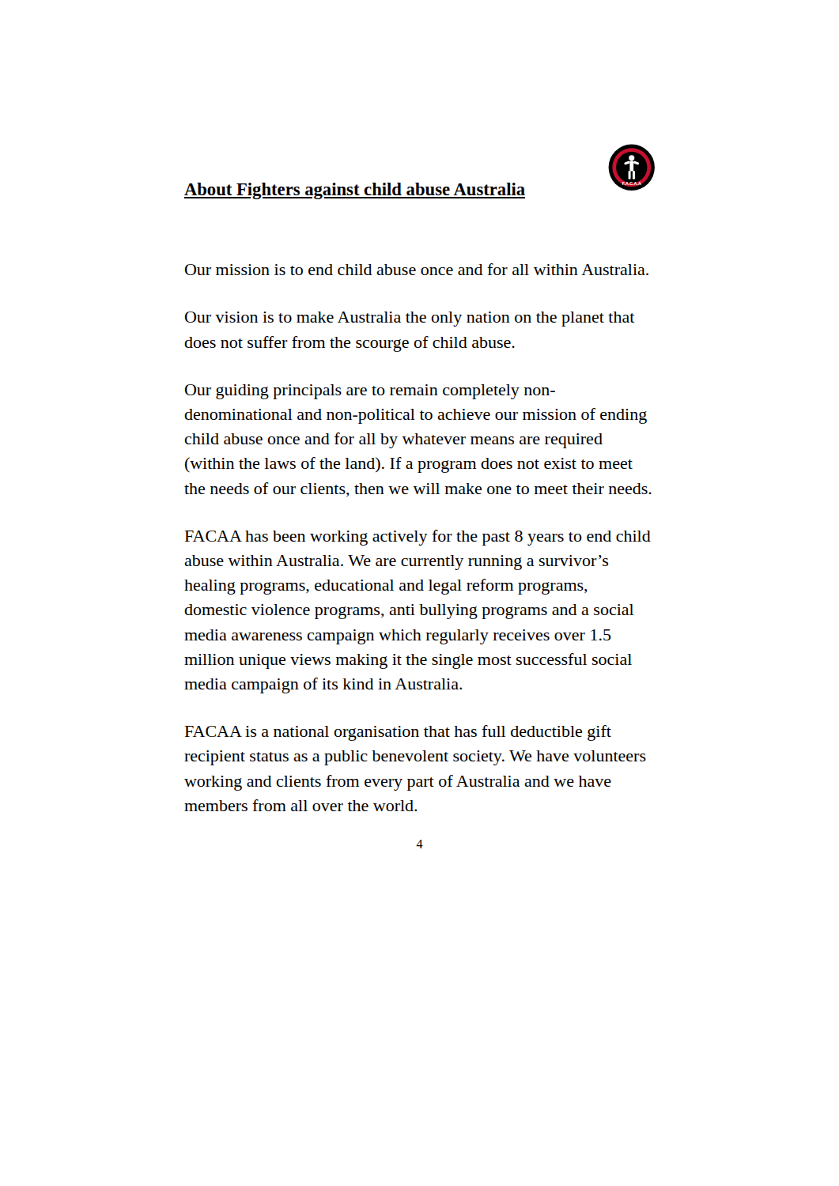About Fighters against child abuse Australia
F.A.C.A.A
Our mission is to end child abuse once and for all within Australia.
Our vision is to make Australia the only nation on the planet that does not suffer from the scourge of child abuse.
Our guiding principals are to remain completely non-denominational and non-political to achieve our mission of ending child abuse once and for all by whatever means are required (within the laws of the land). If a program does not exist to meet the needs of our clients, then we will make one to meet their needs.
FACAA has been working actively for the past 8 years to end child abuse within Australia. We are currently running a survivor’s healing programs, educational and legal reform programs, domestic violence programs, anti bullying programs and a social media awareness campaign which regularly receives over 1.5 million unique views making it the single most successful social media campaign of its kind in Australia.
FACAA is a national organisation that has full deductible gift recipient status as a public benevolent society. We have volunteers working and clients from every part of Australia and we have members from all over the world.
4